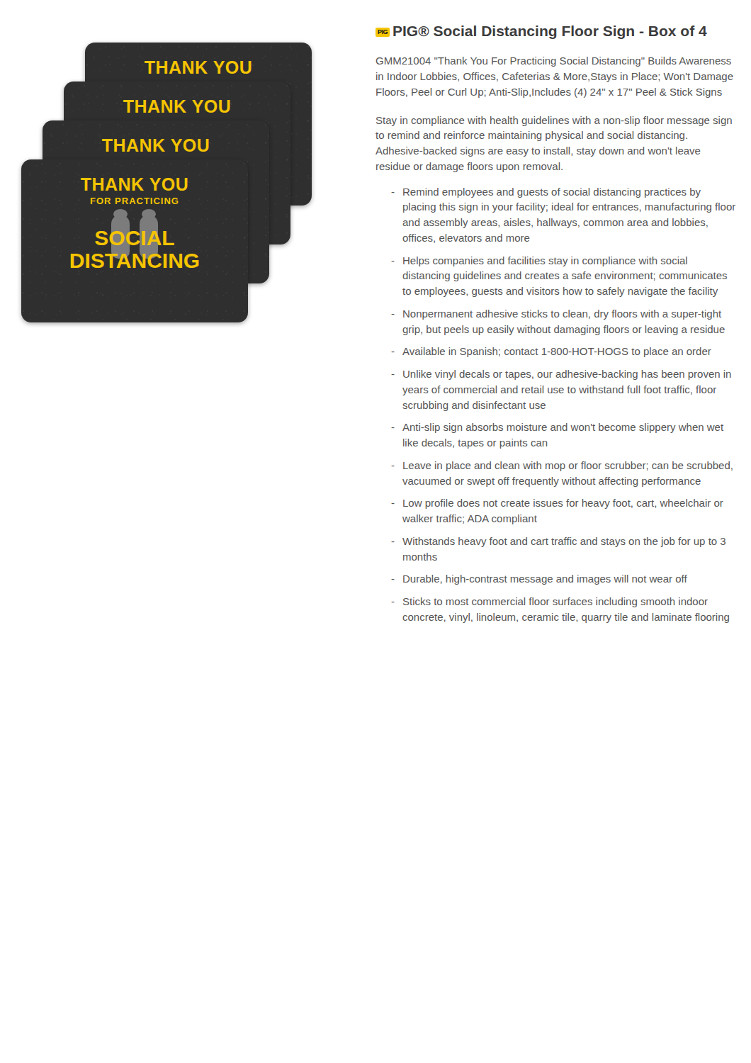THANK YOU
THANK YOU
THANK YOU
THANK YOU
FOR PRACTICING
SOCIAL
DISTANCING
PIGPIG® Social Distancing Floor Sign - Box of 4
GMM21004 "Thank You For Practicing Social Distancing" Builds Awareness in Indoor Lobbies, Offices, Cafeterias & More,Stays in Place; Won't Damage Floors, Peel or Curl Up; Anti-Slip,Includes (4) 24" x 17" Peel & Stick Signs
Stay in compliance with health guidelines with a non-slip floor message sign to remind and reinforce maintaining physical and social distancing. Adhesive-backed signs are easy to install, stay down and won't leave residue or damage floors upon removal.
Remind employees and guests of social distancing practices by placing this sign in your facility; ideal for entrances, manufacturing floor and assembly areas, aisles, hallways, common area and lobbies, offices, elevators and more
Helps companies and facilities stay in compliance with social distancing guidelines and creates a safe environment; communicates to employees, guests and visitors how to safely navigate the facility
Nonpermanent adhesive sticks to clean, dry floors with a super-tight grip, but peels up easily without damaging floors or leaving a residue
Available in Spanish; contact 1-800-HOT-HOGS to place an order
Unlike vinyl decals or tapes, our adhesive-backing has been proven in years of commercial and retail use to withstand full foot traffic, floor scrubbing and disinfectant use
Anti-slip sign absorbs moisture and won't become slippery when wet like decals, tapes or paints can
Leave in place and clean with mop or floor scrubber; can be scrubbed, vacuumed or swept off frequently without affecting performance
Low profile does not create issues for heavy foot, cart, wheelchair or walker traffic; ADA compliant
Withstands heavy foot and cart traffic and stays on the job for up to 3 months
Durable, high-contrast message and images will not wear off
Sticks to most commercial floor surfaces including smooth indoor concrete, vinyl, linoleum, ceramic tile, quarry tile and laminate flooring